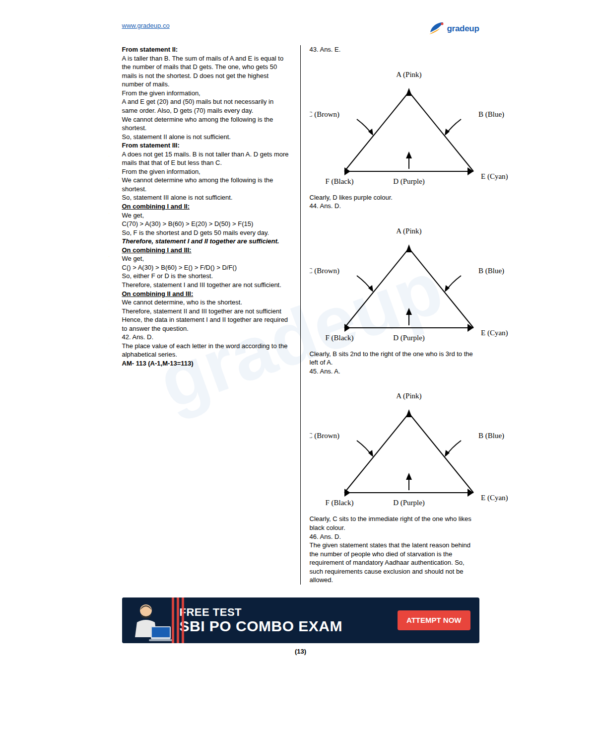gradeup
www.gradeup.co
gradeup
From statement II:
A is taller than B. The sum of mails of A and E is equal to the number of mails that D gets. The one, who gets 50 mails is not the shortest. D does not get the highest number of mails.
From the given information,
A and E get (20) and (50) mails but not necessarily in same order. Also, D gets (70) mails every day.
We cannot determine who among the following is the shortest.
So, statement II alone is not sufficient.
From statement III:
A does not get 15 mails. B is not taller than A. D gets more mails that that of E but less than C.
From the given information,
We cannot determine who among the following is the shortest.
So, statement III alone is not sufficient.
On combining I and II:
We get,
C(70) > A(30) > B(60) > E(20) > D(50) > F(15)
So, F is the shortest and D gets 50 mails every day.
Therefore, statement I and II together are sufficient.
On combining I and III:
We get,
C() > A(30) > B(60) > E() > F/D() > D/F()
So, either F or D is the shortest.
Therefore, statement I and III together are not sufficient.
On combining II and III:
We cannot determine, who is the shortest.
Therefore, statement II and III together are not sufficient
Hence, the data in statement I and II together are required to answer the question.
42. Ans. D.
The place value of each letter in the word according to the alphabetical series.
AM- 113 (A-1,M-13=113)
43. Ans. E.
A (Pink) C (Brown) B (Blue) F (Black) D (Purple) E (Cyan)
Clearly, D likes purple colour.
44. Ans. D.
A (Pink) C (Brown) B (Blue) F (Black) D (Purple) E (Cyan)
Clearly, B sits 2nd to the right of the one who is 3rd to the left of A.
45. Ans. A.
A (Pink) C (Brown) B (Blue) F (Black) D (Purple) E (Cyan)
Clearly, C sits to the immediate right of the one who likes black colour.
46. Ans. D.
The given statement states that the latent reason behind the number of people who died of starvation is the requirement of mandatory Aadhaar authentication. So, such requirements cause exclusion and should not be allowed.
FREE TEST
SBI PO COMBO EXAM
ATTEMPT NOW
(13)